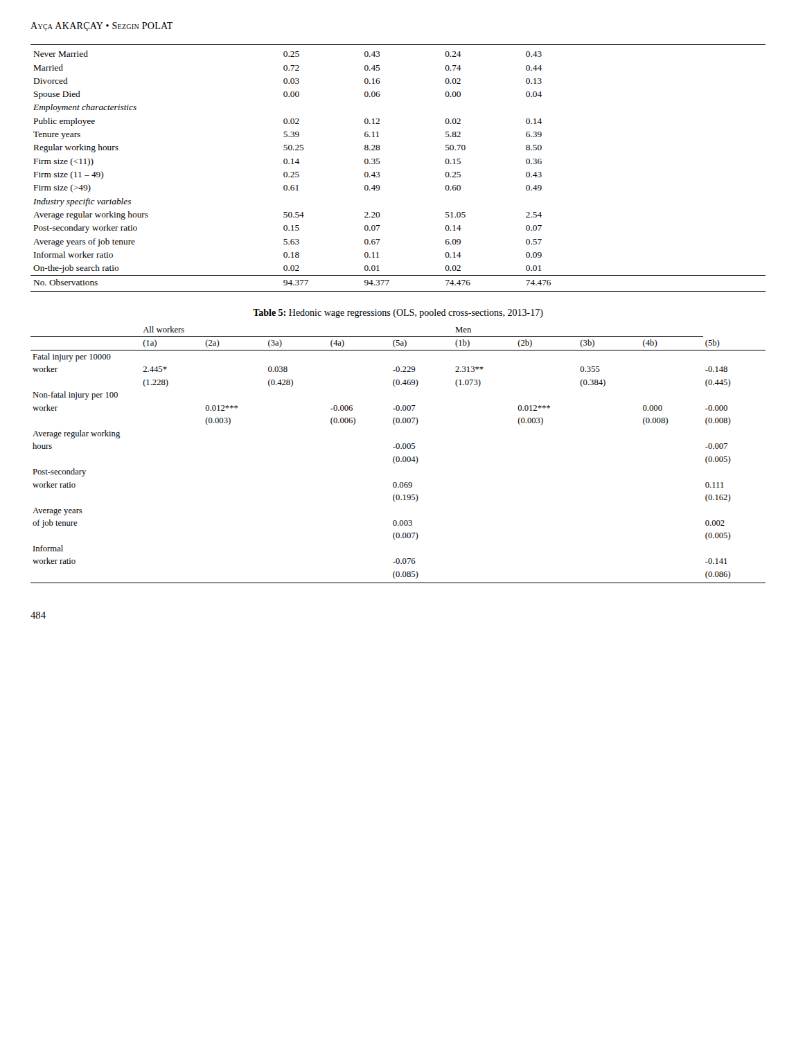Ayça AKARÇAY • Sezgin POLAT
| Never Married | 0.25 | 0.43 | 0.24 | 0.43 | |
| Married | 0.72 | 0.45 | 0.74 | 0.44 | |
| Divorced | 0.03 | 0.16 | 0.02 | 0.13 | |
| Spouse Died | 0.00 | 0.06 | 0.00 | 0.04 | |
| Employment characteristics | | | | | |
| Public employee | 0.02 | 0.12 | 0.02 | 0.14 | |
| Tenure years | 5.39 | 6.11 | 5.82 | 6.39 | |
| Regular working hours | 50.25 | 8.28 | 50.70 | 8.50 | |
| Firm size (<11)) | 0.14 | 0.35 | 0.15 | 0.36 | |
| Firm size (11 – 49) | 0.25 | 0.43 | 0.25 | 0.43 | |
| Firm size (>49) | 0.61 | 0.49 | 0.60 | 0.49 | |
| Industry specific variables | | | | | |
| Average regular working hours | 50.54 | 2.20 | 51.05 | 2.54 | |
| Post-secondary worker ratio | 0.15 | 0.07 | 0.14 | 0.07 | |
| Average years of job tenure | 5.63 | 0.67 | 6.09 | 0.57 | |
| Informal worker ratio | 0.18 | 0.11 | 0.14 | 0.09 | |
| On-the-job search ratio | 0.02 | 0.01 | 0.02 | 0.01 | |
| No. Observations | 94.377 | 94.377 | 74.476 | 74.476 | |
Table 5: Hedonic wage regressions (OLS, pooled cross-sections, 2013-17)
| | All workers | | Men |
| | (1a) | (2a) | (3a) | (4a) | (5a) | (1b) | (2b) | (3b) | (4b) | (5b) |
| Fatal injury per 10000 | | | | | | | | | | |
| worker | 2.445* | | 0.038 | | -0.229 | 2.313** | | 0.355 | | -0.148 |
| | (1.228) | | (0.428) | | (0.469) | (1.073) | | (0.384) | | (0.445) |
| Non-fatal injury per 100 | | | | | | | | | | |
| worker | | 0.012*** | | -0.006 | -0.007 | | 0.012*** | | 0.000 | -0.000 |
| | | (0.003) | | (0.006) | (0.007) | | (0.003) | | (0.008) | (0.008) |
| Average regular working | | | | | | | | | | |
| hours | | | | | -0.005 | | | | | -0.007 |
| | | | | | (0.004) | | | | | (0.005) |
| Post-secondary | | | | | | | | | | |
| worker ratio | | | | | 0.069 | | | | | 0.111 |
| | | | | | (0.195) | | | | | (0.162) |
| Average years | | | | | | | | | | |
| of job tenure | | | | | 0.003 | | | | | 0.002 |
| | | | | | (0.007) | | | | | (0.005) |
| Informal | | | | | | | | | | |
| worker ratio | | | | | -0.076 | | | | | -0.141 |
| | | | | | (0.085) | | | | | (0.086) |
484